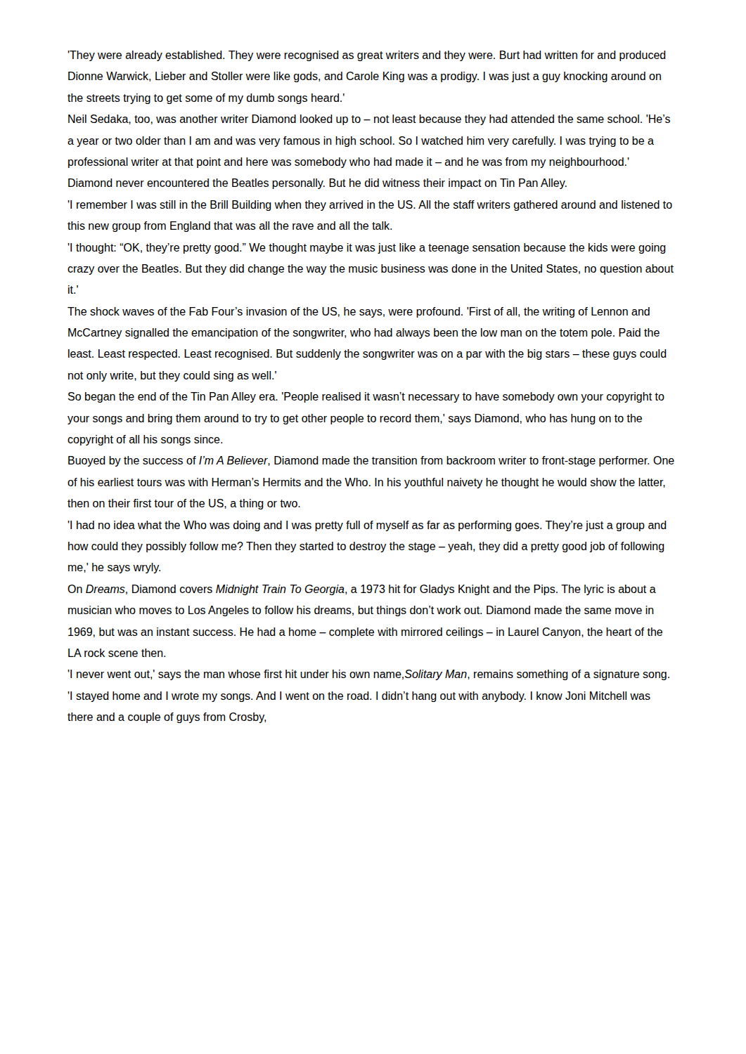'They were already established. They were recognised as great writers and they were. Burt had written for and produced Dionne Warwick, Lieber and Stoller were like gods, and Carole King was a prodigy. I was just a guy knocking around on the streets trying to get some of my dumb songs heard.'
Neil Sedaka, too, was another writer Diamond looked up to – not least because they had attended the same school. 'He’s a year or two older than I am and was very famous in high school. So I watched him very carefully. I was trying to be a professional writer at that point and here was somebody who had made it – and he was from my neighbourhood.'
Diamond never encountered the Beatles personally. But he did witness their impact on Tin Pan Alley.
'I remember I was still in the Brill Building when they arrived in the US. All the staff writers gathered around and listened to this new group from England that was all the rave and all the talk.
'I thought: “OK, they’re pretty good.” We thought maybe it was just like a teenage sensation because the kids were going crazy over the Beatles. But they did change the way the music business was done in the United States, no question about it.'
The shock waves of the Fab Four’s invasion of the US, he says, were profound. 'First of all, the writing of Lennon and McCartney signalled the emancipation of the songwriter, who had always been the low man on the totem pole. Paid the least. Least respected. Least recognised. But suddenly the songwriter was on a par with the big stars – these guys could not only write, but they could sing as well.'
So began the end of the Tin Pan Alley era. 'People realised it wasn’t necessary to have somebody own your copyright to your songs and bring them around to try to get other people to record them,' says Diamond, who has hung on to the copyright of all his songs since.
Buoyed by the success of I’m A Believer, Diamond made the transition from backroom writer to front-stage performer. One of his earliest tours was with Herman’s Hermits and the Who. In his youthful naivety he thought he would show the latter, then on their first tour of the US, a thing or two.
'I had no idea what the Who was doing and I was pretty full of myself as far as performing goes. They’re just a group and how could they possibly follow me? Then they started to destroy the stage – yeah, they did a pretty good job of following me,' he says wryly.
On Dreams, Diamond covers Midnight Train To Georgia, a 1973 hit for Gladys Knight and the Pips. The lyric is about a musician who moves to Los Angeles to follow his dreams, but things don’t work out. Diamond made the same move in 1969, but was an instant success. He had a home – complete with mirrored ceilings – in Laurel Canyon, the heart of the LA rock scene then.
'I never went out,' says the man whose first hit under his own name,Solitary Man, remains something of a signature song. 'I stayed home and I wrote my songs. And I went on the road. I didn’t hang out with anybody. I know Joni Mitchell was there and a couple of guys from Crosby,